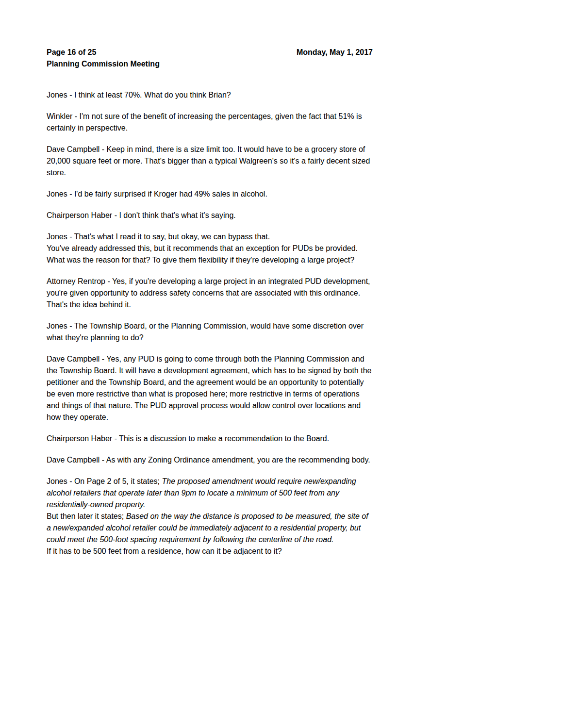Page 16 of 25
Planning Commission Meeting
Monday, May 1, 2017
Jones - I think at least 70%. What do you think Brian?
Winkler - I'm not sure of the benefit of increasing the percentages, given the fact that 51% is certainly in perspective.
Dave Campbell - Keep in mind, there is a size limit too. It would have to be a grocery store of 20,000 square feet or more. That's bigger than a typical Walgreen's so it's a fairly decent sized store.
Jones - I'd be fairly surprised if Kroger had 49% sales in alcohol.
Chairperson Haber - I don't think that's what it's saying.
Jones - That's what I read it to say, but okay, we can bypass that.
You've already addressed this, but it recommends that an exception for PUDs be provided. What was the reason for that? To give them flexibility if they're developing a large project?
Attorney Rentrop - Yes, if you're developing a large project in an integrated PUD development, you're given opportunity to address safety concerns that are associated with this ordinance. That's the idea behind it.
Jones - The Township Board, or the Planning Commission, would have some discretion over what they're planning to do?
Dave Campbell - Yes, any PUD is going to come through both the Planning Commission and the Township Board. It will have a development agreement, which has to be signed by both the petitioner and the Township Board, and the agreement would be an opportunity to potentially be even more restrictive than what is proposed here; more restrictive in terms of operations and things of that nature. The PUD approval process would allow control over locations and how they operate.
Chairperson Haber - This is a discussion to make a recommendation to the Board.
Dave Campbell - As with any Zoning Ordinance amendment, you are the recommending body.
Jones - On Page 2 of 5, it states; The proposed amendment would require new/expanding alcohol retailers that operate later than 9pm to locate a minimum of 500 feet from any residentially-owned property.
But then later it states; Based on the way the distance is proposed to be measured, the site of a new/expanded alcohol retailer could be immediately adjacent to a residential property, but could meet the 500-foot spacing requirement by following the centerline of the road.
If it has to be 500 feet from a residence, how can it be adjacent to it?